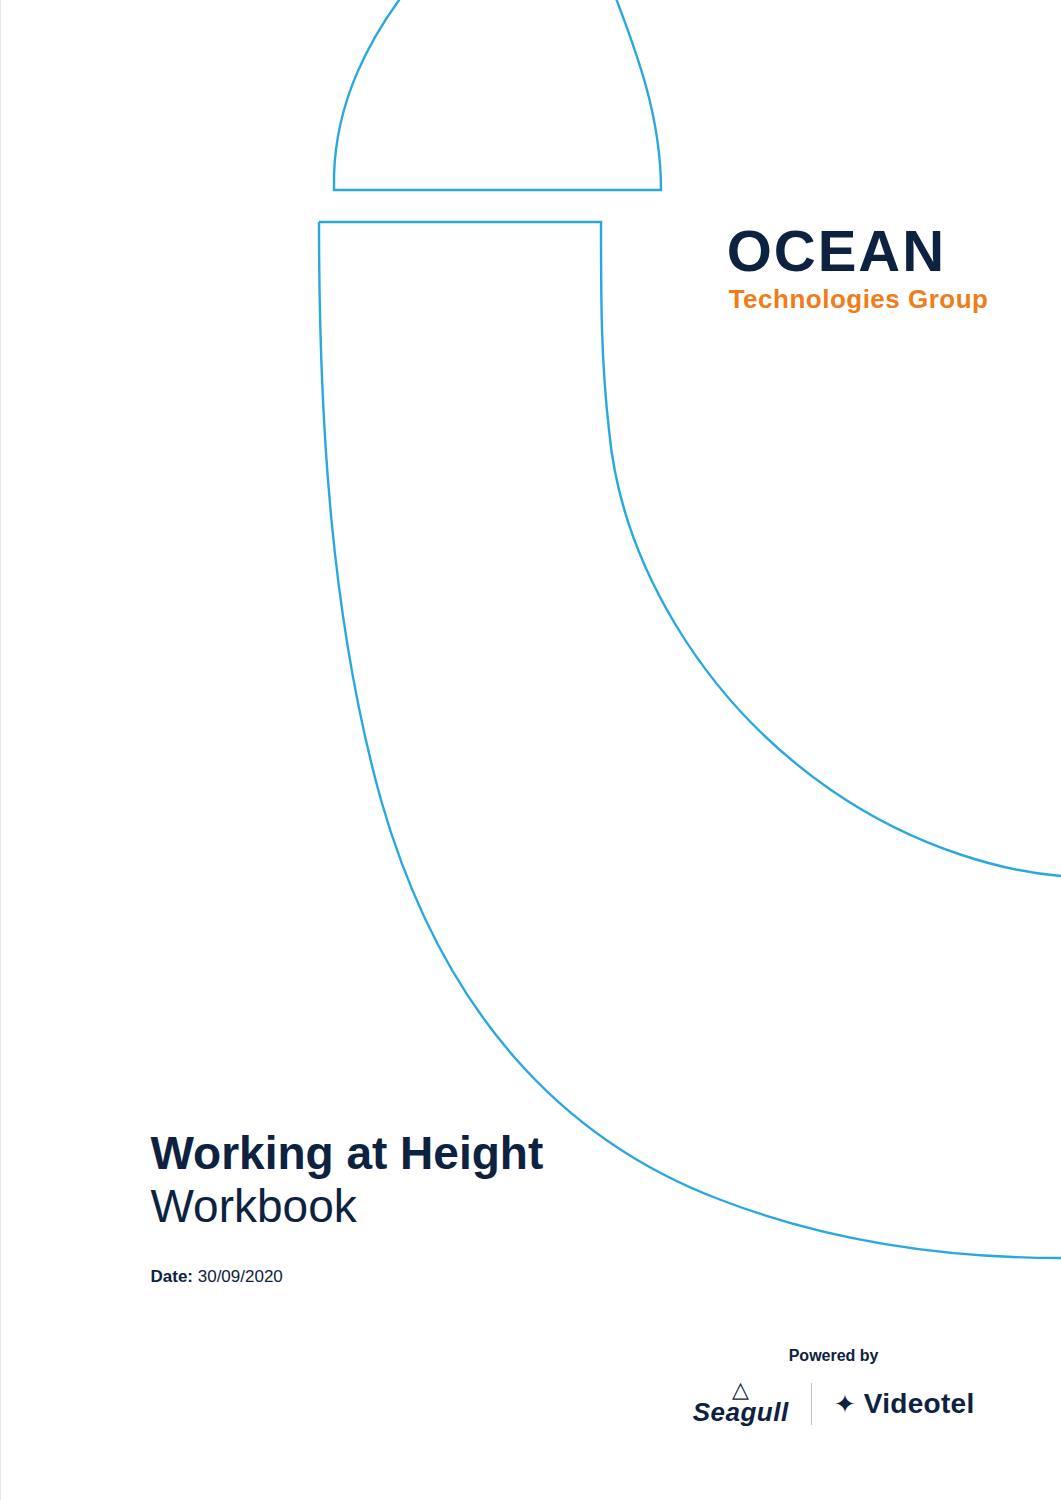OCEAN
Technologies Group
Working at Height
Workbook
Date: 30/09/2020
Powered by
△ Seagull
✦ Videotel